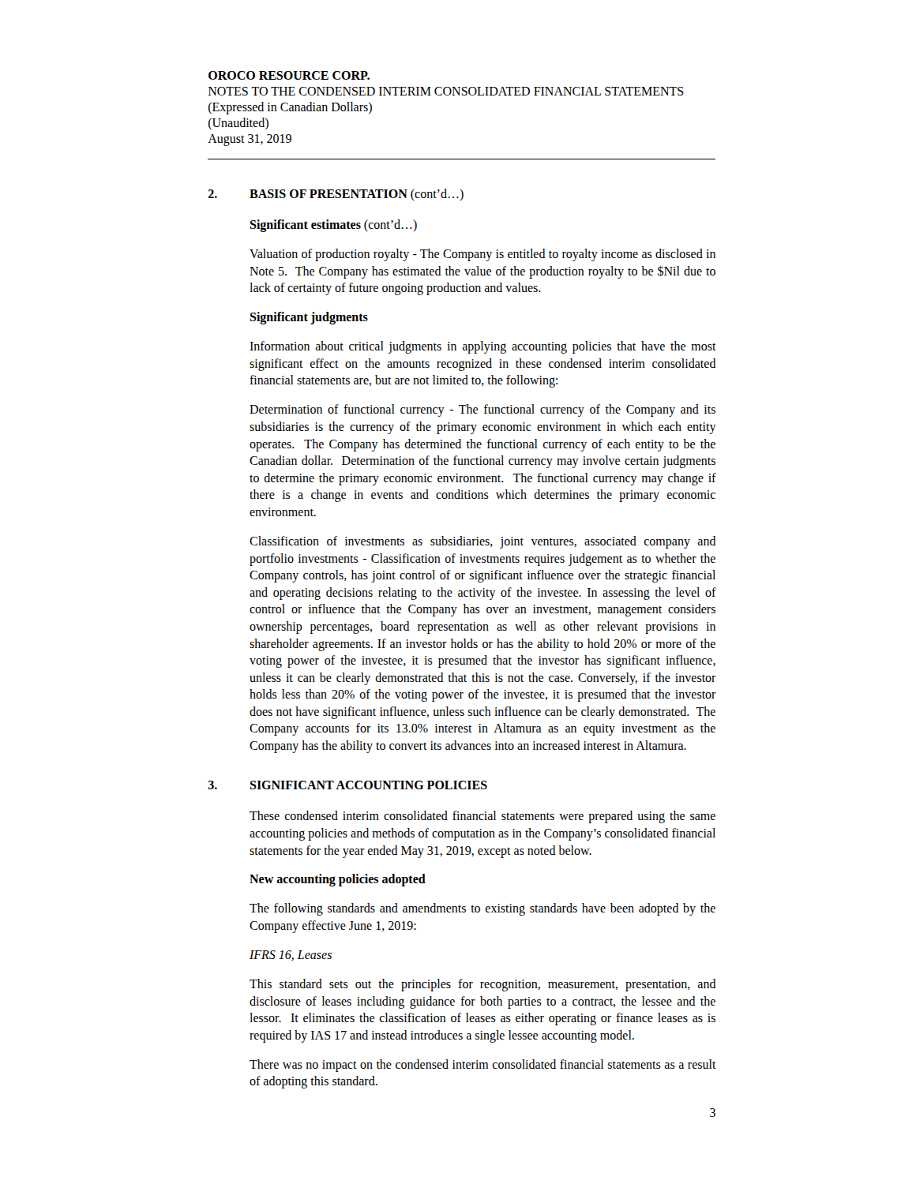OROCO RESOURCE CORP.
NOTES TO THE CONDENSED INTERIM CONSOLIDATED FINANCIAL STATEMENTS
(Expressed in Canadian Dollars)
(Unaudited)
August 31, 2019
2.
BASIS OF PRESENTATION (cont’d…)
Significant estimates (cont’d…)
Valuation of production royalty - The Company is entitled to royalty income as disclosed in Note 5. The Company has estimated the value of the production royalty to be $Nil due to lack of certainty of future ongoing production and values.
Significant judgments
Information about critical judgments in applying accounting policies that have the most significant effect on the amounts recognized in these condensed interim consolidated financial statements are, but are not limited to, the following:
Determination of functional currency - The functional currency of the Company and its subsidiaries is the currency of the primary economic environment in which each entity operates. The Company has determined the functional currency of each entity to be the Canadian dollar. Determination of the functional currency may involve certain judgments to determine the primary economic environment. The functional currency may change if there is a change in events and conditions which determines the primary economic environment.
Classification of investments as subsidiaries, joint ventures, associated company and portfolio investments - Classification of investments requires judgement as to whether the Company controls, has joint control of or significant influence over the strategic financial and operating decisions relating to the activity of the investee. In assessing the level of control or influence that the Company has over an investment, management considers ownership percentages, board representation as well as other relevant provisions in shareholder agreements. If an investor holds or has the ability to hold 20% or more of the voting power of the investee, it is presumed that the investor has significant influence, unless it can be clearly demonstrated that this is not the case. Conversely, if the investor holds less than 20% of the voting power of the investee, it is presumed that the investor does not have significant influence, unless such influence can be clearly demonstrated. The Company accounts for its 13.0% interest in Altamura as an equity investment as the Company has the ability to convert its advances into an increased interest in Altamura.
3.
SIGNIFICANT ACCOUNTING POLICIES
These condensed interim consolidated financial statements were prepared using the same accounting policies and methods of computation as in the Company’s consolidated financial statements for the year ended May 31, 2019, except as noted below.
New accounting policies adopted
The following standards and amendments to existing standards have been adopted by the Company effective June 1, 2019:
IFRS 16, Leases
This standard sets out the principles for recognition, measurement, presentation, and disclosure of leases including guidance for both parties to a contract, the lessee and the lessor. It eliminates the classification of leases as either operating or finance leases as is required by IAS 17 and instead introduces a single lessee accounting model.
There was no impact on the condensed interim consolidated financial statements as a result of adopting this standard.
3